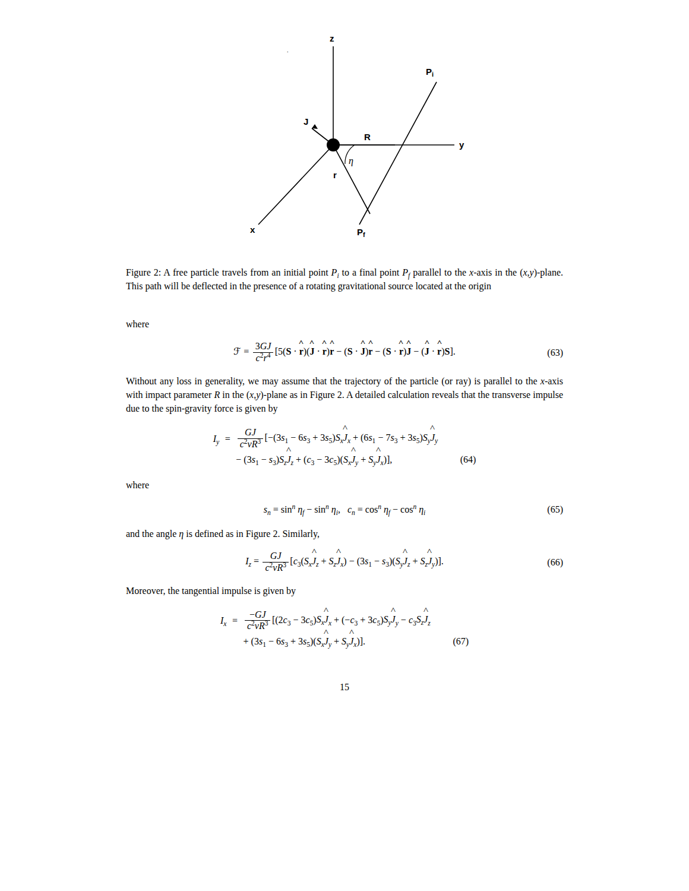z y x Pi Pf J R r η .
Figure 2: A free particle travels from an initial point Pi to a final point Pf parallel to the x-axis in the (x,y)-plane. This path will be deflected in the presence of a rotating gravitational source located at the origin
where
(63)
ℱ = 3GJ c2r4[5(S · r)(J · r)r − (S · J)r − (S · r)J − (J · r)S].
(63)
Without any loss in generality, we may assume that the trajectory of the particle (or ray) is parallel to the x-axis with impact parameter R in the (x,y)-plane as in Figure 2. A detailed calculation reveals that the transverse impulse due to the spin-gravity force is given by
| I y | = | GJ c 2 vR 3 [−(3 s 1 − 6 s 3 + 3 s 5 ) S x J x + (6 s 1 − 7 s 3 + 3 s 5 ) S y J y | |
| | | − (3 s 1 − s 3 ) S z J z + ( c 3 − 3 c 5 )( S x J y + S y J x )], | (64) |
where
(65)
sn = sinn ηf − sinn ηi, cn = cosn ηf − cosn ηi
(65)
and the angle η is defined as in Figure 2. Similarly,
(66)
Iz = GJ c2vR3[c3(Sx Jz + Sz Jx) − (3s1 − s3)(Sy Jz + Sz Jy)].
(66)
Moreover, the tangential impulse is given by
| I x | = | − GJ c 2 vR 3 [(2 c 3 − 3 c 5 ) S x J x + (− c 3 + 3 c 5 ) S y J y − c 3 S z J z | |
| | | + (3 s 1 − 6 s 3 + 3 s 5 )( S x J y + S y J x )]. | (67) |
15